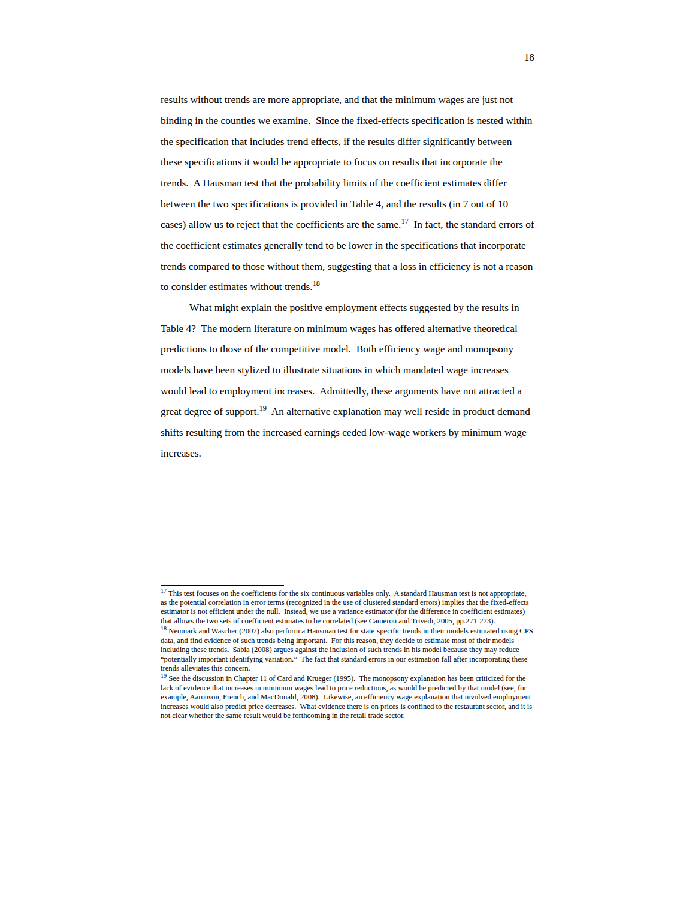18
results without trends are more appropriate, and that the minimum wages are just not binding in the counties we examine. Since the fixed-effects specification is nested within the specification that includes trend effects, if the results differ significantly between these specifications it would be appropriate to focus on results that incorporate the trends. A Hausman test that the probability limits of the coefficient estimates differ between the two specifications is provided in Table 4, and the results (in 7 out of 10 cases) allow us to reject that the coefficients are the same.17 In fact, the standard errors of the coefficient estimates generally tend to be lower in the specifications that incorporate trends compared to those without them, suggesting that a loss in efficiency is not a reason to consider estimates without trends.18
What might explain the positive employment effects suggested by the results in Table 4? The modern literature on minimum wages has offered alternative theoretical predictions to those of the competitive model. Both efficiency wage and monopsony models have been stylized to illustrate situations in which mandated wage increases would lead to employment increases. Admittedly, these arguments have not attracted a great degree of support.19 An alternative explanation may well reside in product demand shifts resulting from the increased earnings ceded low-wage workers by minimum wage increases.
17 This test focuses on the coefficients for the six continuous variables only. A standard Hausman test is not appropriate, as the potential correlation in error terms (recognized in the use of clustered standard errors) implies that the fixed-effects estimator is not efficient under the null. Instead, we use a variance estimator (for the difference in coefficient estimates) that allows the two sets of coefficient estimates to be correlated (see Cameron and Trivedi, 2005, pp.271-273).
18 Neumark and Wascher (2007) also perform a Hausman test for state-specific trends in their models estimated using CPS data, and find evidence of such trends being important. For this reason, they decide to estimate most of their models including these trends. Sabia (2008) argues against the inclusion of such trends in his model because they may reduce “potentially important identifying variation.” The fact that standard errors in our estimation fall after incorporating these trends alleviates this concern.
19 See the discussion in Chapter 11 of Card and Krueger (1995). The monopsony explanation has been criticized for the lack of evidence that increases in minimum wages lead to price reductions, as would be predicted by that model (see, for example, Aaronson, French, and MacDonald, 2008). Likewise, an efficiency wage explanation that involved employment increases would also predict price decreases. What evidence there is on prices is confined to the restaurant sector, and it is not clear whether the same result would be forthcoming in the retail trade sector.